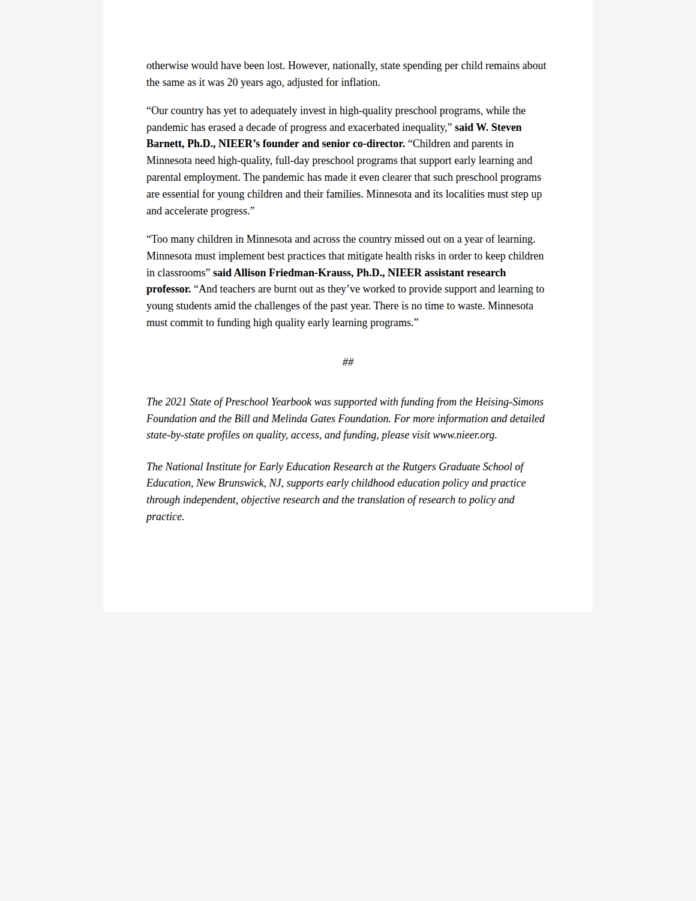otherwise would have been lost. However, nationally, state spending per child remains about the same as it was 20 years ago, adjusted for inflation.
“Our country has yet to adequately invest in high-quality preschool programs, while the pandemic has erased a decade of progress and exacerbated inequality,” said W. Steven Barnett, Ph.D., NIEER’s founder and senior co-director. “Children and parents in Minnesota need high-quality, full-day preschool programs that support early learning and parental employment. The pandemic has made it even clearer that such preschool programs are essential for young children and their families. Minnesota and its localities must step up and accelerate progress.”
“Too many children in Minnesota and across the country missed out on a year of learning. Minnesota must implement best practices that mitigate health risks in order to keep children in classrooms” said Allison Friedman-Krauss, Ph.D., NIEER assistant research professor. “And teachers are burnt out as they’ve worked to provide support and learning to young students amid the challenges of the past year. There is no time to waste. Minnesota must commit to funding high quality early learning programs.”
##
The 2021 State of Preschool Yearbook was supported with funding from the Heising-Simons Foundation and the Bill and Melinda Gates Foundation. For more information and detailed state-by-state profiles on quality, access, and funding, please visit www.nieer.org.
The National Institute for Early Education Research at the Rutgers Graduate School of Education, New Brunswick, NJ, supports early childhood education policy and practice through independent, objective research and the translation of research to policy and practice.